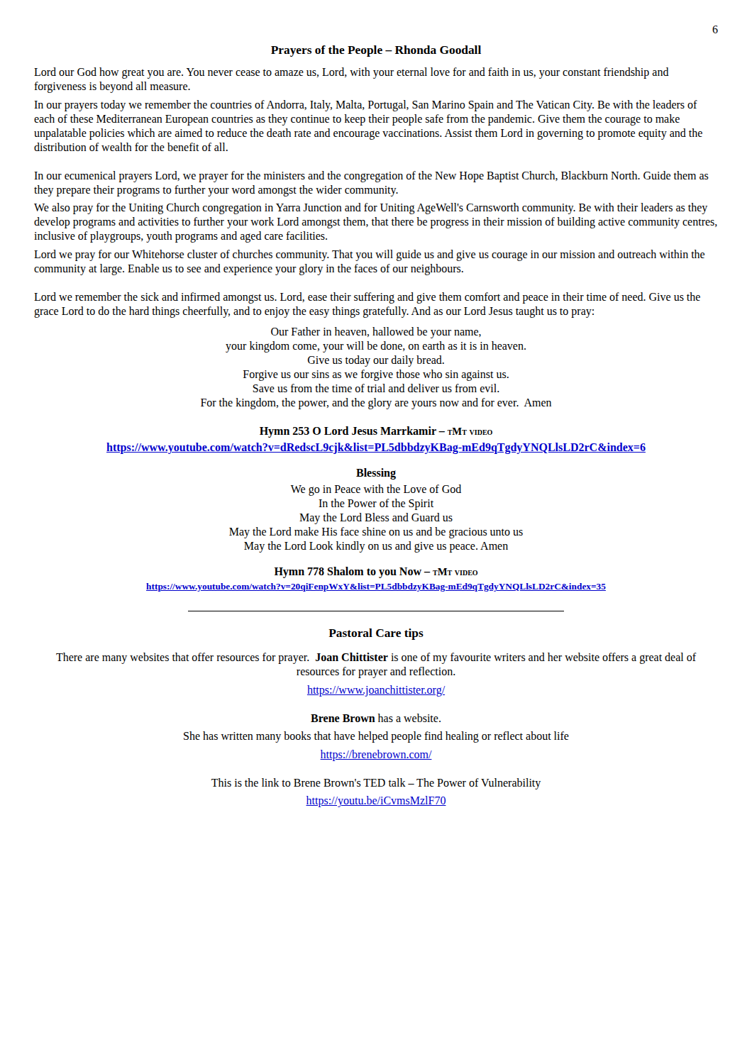6
Prayers of the People – Rhonda Goodall
Lord our God how great you are. You never cease to amaze us, Lord, with your eternal love for and faith in us, your constant friendship and forgiveness is beyond all measure.
In our prayers today we remember the countries of Andorra, Italy, Malta, Portugal, San Marino Spain and The Vatican City. Be with the leaders of each of these Mediterranean European countries as they continue to keep their people safe from the pandemic. Give them the courage to make unpalatable policies which are aimed to reduce the death rate and encourage vaccinations. Assist them Lord in governing to promote equity and the distribution of wealth for the benefit of all.
In our ecumenical prayers Lord, we prayer for the ministers and the congregation of the New Hope Baptist Church, Blackburn North. Guide them as they prepare their programs to further your word amongst the wider community.
We also pray for the Uniting Church congregation in Yarra Junction and for Uniting AgeWell's Carnsworth community. Be with their leaders as they develop programs and activities to further your work Lord amongst them, that there be progress in their mission of building active community centres, inclusive of playgroups, youth programs and aged care facilities.
Lord we pray for our Whitehorse cluster of churches community. That you will guide us and give us courage in our mission and outreach within the community at large. Enable us to see and experience your glory in the faces of our neighbours.
Lord we remember the sick and infirmed amongst us. Lord, ease their suffering and give them comfort and peace in their time of need. Give us the grace Lord to do the hard things cheerfully, and to enjoy the easy things gratefully. And as our Lord Jesus taught us to pray:
Our Father in heaven, hallowed be your name,
your kingdom come, your will be done, on earth as it is in heaven.
Give us today our daily bread.
Forgive us our sins as we forgive those who sin against us.
Save us from the time of trial and deliver us from evil.
For the kingdom, the power, and the glory are yours now and for ever. Amen
Hymn 253 O Lord Jesus Marrkamir – tMt video
https://www.youtube.com/watch?v=dRedscL9cjk&list=PL5dbbdzyKBag-mEd9qTgdyYNQLlsLD2rC&index=6
Blessing
We go in Peace with the Love of God
In the Power of the Spirit
May the Lord Bless and Guard us
May the Lord make His face shine on us and be gracious unto us
May the Lord Look kindly on us and give us peace. Amen
Hymn 778 Shalom to you Now – tMt video
https://www.youtube.com/watch?v=20qiFenpWxY&list=PL5dbbdzyKBag-mEd9qTgdyYNQLlsLD2rC&index=35
Pastoral Care tips
There are many websites that offer resources for prayer. Joan Chittister is one of my favourite writers and her website offers a great deal of resources for prayer and reflection.
https://www.joanchittister.org/
Brene Brown has a website.
She has written many books that have helped people find healing or reflect about life
https://brenebrown.com/
This is the link to Brene Brown's TED talk – The Power of Vulnerability
https://youtu.be/iCvmsMzlF70